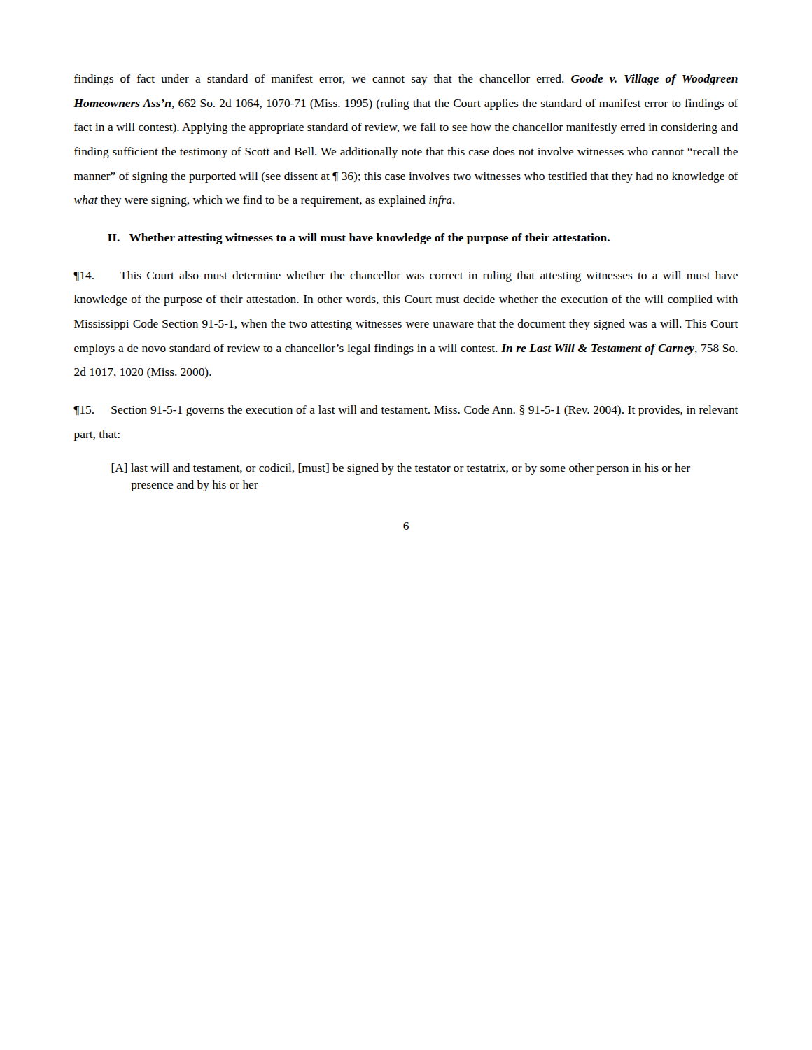findings of fact under a standard of manifest error, we cannot say that the chancellor erred. Goode v. Village of Woodgreen Homeowners Ass’n, 662 So. 2d 1064, 1070-71 (Miss. 1995) (ruling that the Court applies the standard of manifest error to findings of fact in a will contest). Applying the appropriate standard of review, we fail to see how the chancellor manifestly erred in considering and finding sufficient the testimony of Scott and Bell. We additionally note that this case does not involve witnesses who cannot “recall the manner” of signing the purported will (see dissent at ¶ 36); this case involves two witnesses who testified that they had no knowledge of what they were signing, which we find to be a requirement, as explained infra.
II. Whether attesting witnesses to a will must have knowledge of the purpose of their attestation.
¶14. This Court also must determine whether the chancellor was correct in ruling that attesting witnesses to a will must have knowledge of the purpose of their attestation. In other words, this Court must decide whether the execution of the will complied with Mississippi Code Section 91-5-1, when the two attesting witnesses were unaware that the document they signed was a will. This Court employs a de novo standard of review to a chancellor’s legal findings in a will contest. In re Last Will & Testament of Carney, 758 So. 2d 1017, 1020 (Miss. 2000).
¶15. Section 91-5-1 governs the execution of a last will and testament. Miss. Code Ann. § 91-5-1 (Rev. 2004). It provides, in relevant part, that:
[A] last will and testament, or codicil, [must] be signed by the testator or testatrix, or by some other person in his or her presence and by his or her
6